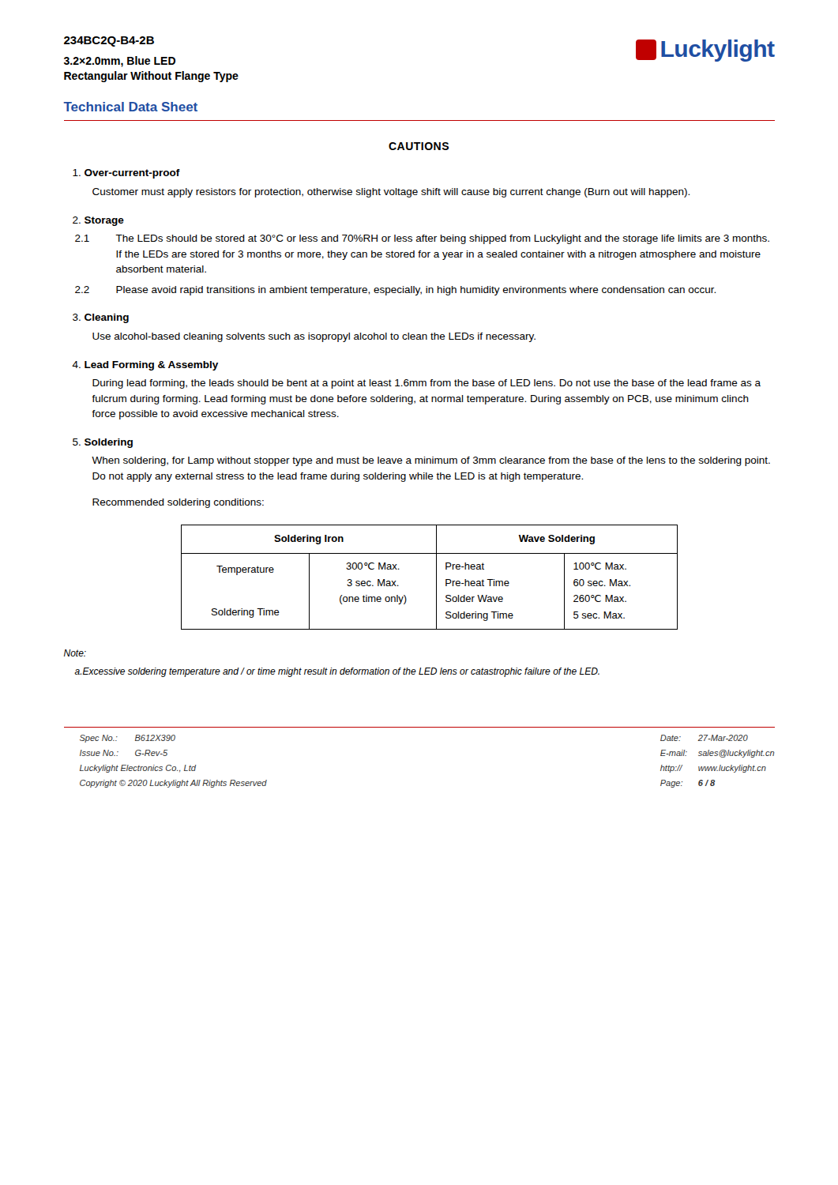234BC2Q-B4-2B
3.2×2.0mm, Blue LED
Rectangular Without Flange Type
Luckylight
Technical Data Sheet
CAUTIONS
Over-current-proof
Customer must apply resistors for protection, otherwise slight voltage shift will cause big current change (Burn out will happen).
Storage
2.1 The LEDs should be stored at 30°C or less and 70%RH or less after being shipped from Luckylight and the storage life limits are 3 months. If the LEDs are stored for 3 months or more, they can be stored for a year in a sealed container with a nitrogen atmosphere and moisture absorbent material.
2.2 Please avoid rapid transitions in ambient temperature, especially, in high humidity environments where condensation can occur.
Cleaning
Use alcohol-based cleaning solvents such as isopropyl alcohol to clean the LEDs if necessary.
Lead Forming & Assembly
During lead forming, the leads should be bent at a point at least 1.6mm from the base of LED lens. Do not use the base of the lead frame as a fulcrum during forming. Lead forming must be done before soldering, at normal temperature. During assembly on PCB, use minimum clinch force possible to avoid excessive mechanical stress.
Soldering
When soldering, for Lamp without stopper type and must be leave a minimum of 3mm clearance from the base of the lens to the soldering point. Do not apply any external stress to the lead frame during soldering while the LED is at high temperature.
Recommended soldering conditions:
| Soldering Iron | Wave Soldering |
| --- | --- |
| Temperature Soldering Time | 300℃ Max. 3 sec. Max. (one time only) | Pre-heat Pre-heat Time Solder Wave Soldering Time | 100℃ Max. 60 sec. Max. 260℃ Max. 5 sec. Max. |
Note:
a.Excessive soldering temperature and / or time might result in deformation of the LED lens or catastrophic failure of the LED.
Spec No.: B612X390
Issue No.: G-Rev-5
Luckylight Electronics Co., Ltd
Copyright © 2020 Luckylight All Rights Reserved
Date: 27-Mar-2020
E-mail: sales@luckylight.cn
http://www.luckylight.cn
Page: 6 / 8